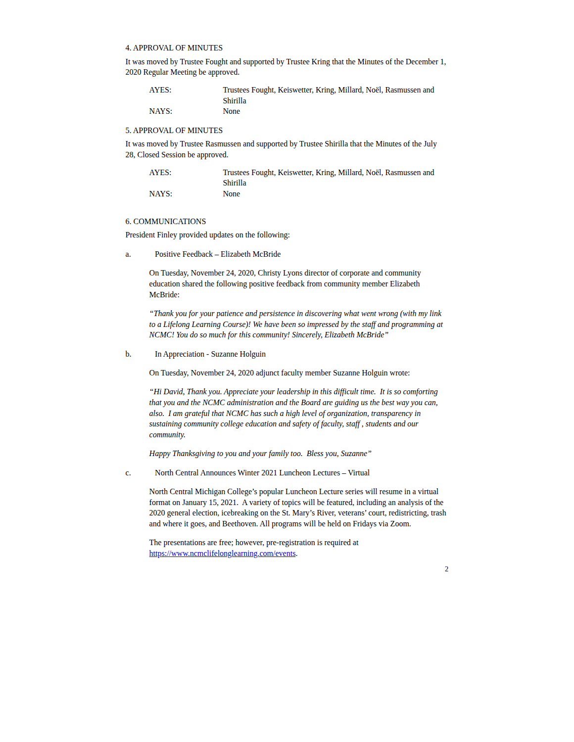4. APPROVAL OF MINUTES
It was moved by Trustee Fought and supported by Trustee Kring that the Minutes of the December 1, 2020 Regular Meeting be approved.
| AYES: | Trustees Fought, Keiswetter, Kring, Millard, Noël, Rasmussen and Shirilla |
| NAYS: | None |
5. APPROVAL OF MINUTES
It was moved by Trustee Rasmussen and supported by Trustee Shirilla that the Minutes of the July 28, Closed Session be approved.
| AYES: | Trustees Fought, Keiswetter, Kring, Millard, Noël, Rasmussen and Shirilla |
| NAYS: | None |
6. COMMUNICATIONS
President Finley provided updates on the following:
a.
Positive Feedback – Elizabeth McBride
On Tuesday, November 24, 2020, Christy Lyons director of corporate and community education shared the following positive feedback from community member Elizabeth McBride:
“Thank you for your patience and persistence in discovering what went wrong (with my link to a Lifelong Learning Course)! We have been so impressed by the staff and programming at NCMC! You do so much for this community! Sincerely, Elizabeth McBride”
b.
In Appreciation - Suzanne Holguin
On Tuesday, November 24, 2020 adjunct faculty member Suzanne Holguin wrote:
“Hi David, Thank you. Appreciate your leadership in this difficult time. It is so comforting that you and the NCMC administration and the Board are guiding us the best way you can, also. I am grateful that NCMC has such a high level of organization, transparency in sustaining community college education and safety of faculty, staff , students and our community.
Happy Thanksgiving to you and your family too. Bless you, Suzanne”
c.
North Central Announces Winter 2021 Luncheon Lectures – Virtual
North Central Michigan College’s popular Luncheon Lecture series will resume in a virtual format on January 15, 2021. A variety of topics will be featured, including an analysis of the 2020 general election, icebreaking on the St. Mary’s River, veterans’ court, redistricting, trash and where it goes, and Beethoven. All programs will be held on Fridays via Zoom.
The presentations are free; however, pre-registration is required at https://www.ncmclifelonglearning.com/events.
2